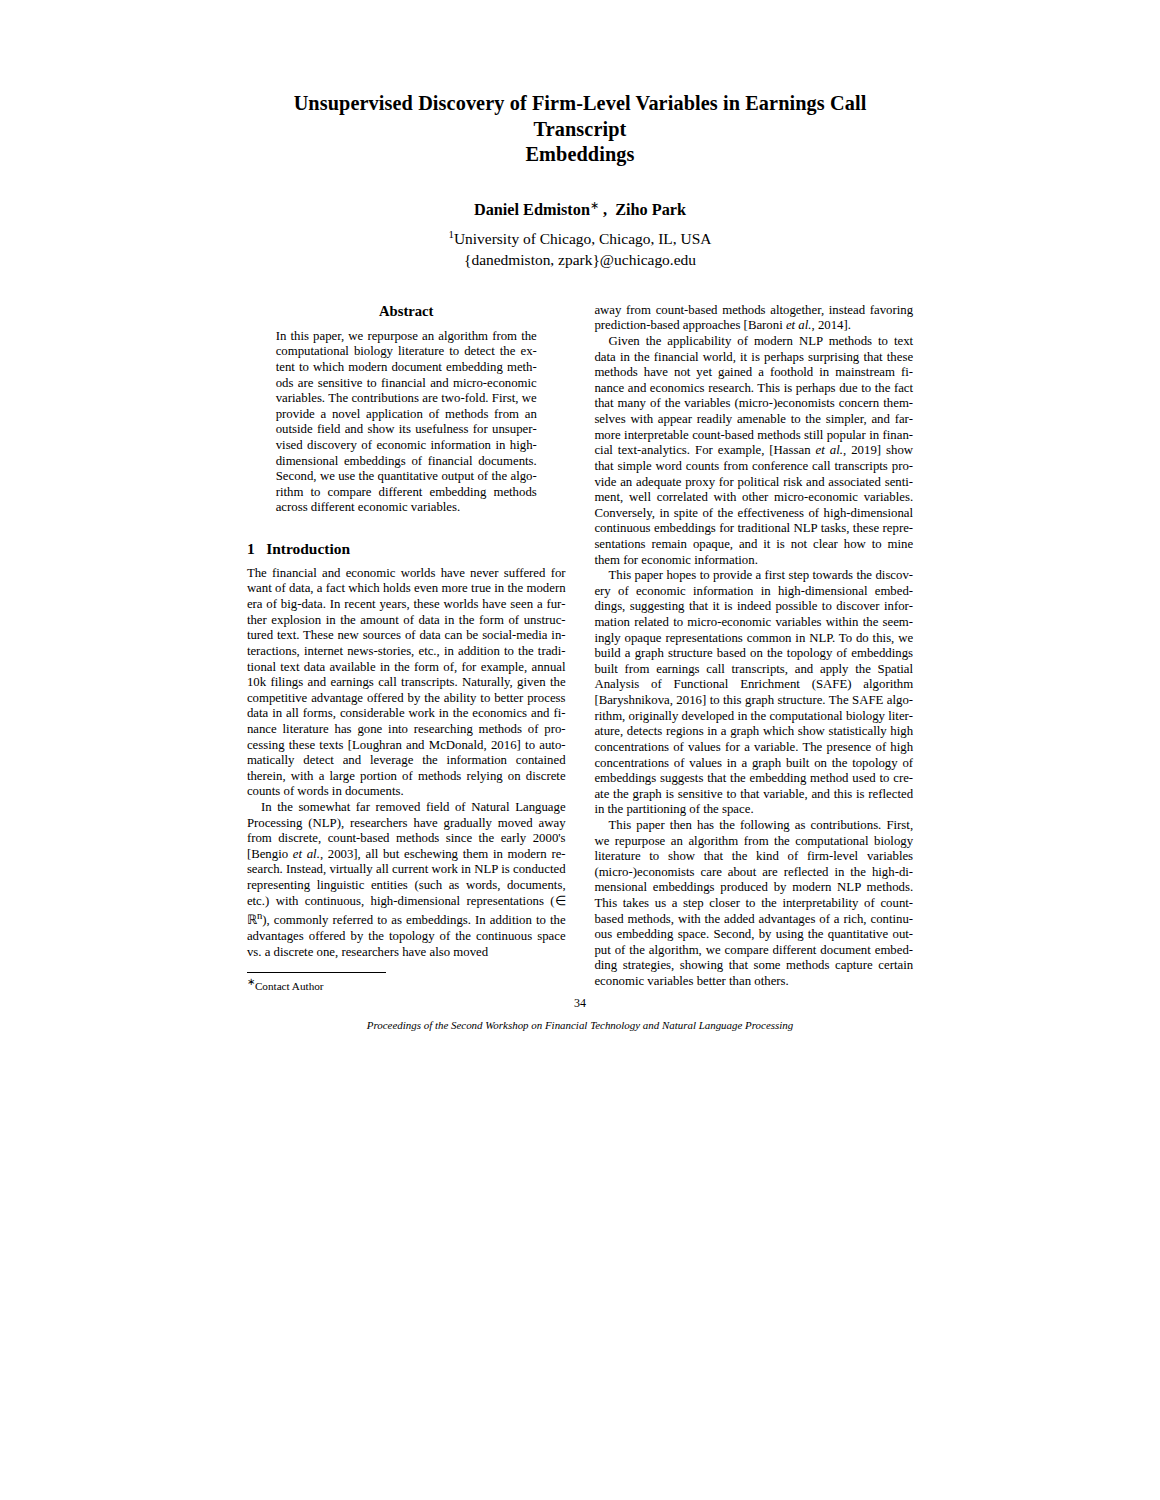Unsupervised Discovery of Firm-Level Variables in Earnings Call Transcript
Embeddings
Daniel Edmiston∗ , Ziho Park
1University of Chicago, Chicago, IL, USA
{danedmiston, zpark}@uchicago.edu
Abstract
In this paper, we repurpose an algorithm from the computational biology literature to detect the extent to which modern document embedding methods are sensitive to financial and micro-economic variables. The contributions are two-fold. First, we provide a novel application of methods from an outside field and show its usefulness for unsupervised discovery of economic information in high-dimensional embeddings of financial documents. Second, we use the quantitative output of the algorithm to compare different embedding methods across different economic variables.
1 Introduction
The financial and economic worlds have never suffered for want of data, a fact which holds even more true in the modern era of big-data. In recent years, these worlds have seen a further explosion in the amount of data in the form of unstructured text. These new sources of data can be social-media interactions, internet news-stories, etc., in addition to the traditional text data available in the form of, for example, annual 10k filings and earnings call transcripts. Naturally, given the competitive advantage offered by the ability to better process data in all forms, considerable work in the economics and finance literature has gone into researching methods of processing these texts [Loughran and McDonald, 2016] to automatically detect and leverage the information contained therein, with a large portion of methods relying on discrete counts of words in documents.
In the somewhat far removed field of Natural Language Processing (NLP), researchers have gradually moved away from discrete, count-based methods since the early 2000's [Bengio et al., 2003], all but eschewing them in modern research. Instead, virtually all current work in NLP is conducted representing linguistic entities (such as words, documents, etc.) with continuous, high-dimensional representations (∈ ℝn), commonly referred to as embeddings. In addition to the advantages offered by the topology of the continuous space vs. a discrete one, researchers have also moved
∗Contact Author
away from count-based methods altogether, instead favoring prediction-based approaches [Baroni et al., 2014].
Given the applicability of modern NLP methods to text data in the financial world, it is perhaps surprising that these methods have not yet gained a foothold in mainstream finance and economics research. This is perhaps due to the fact that many of the variables (micro-)economists concern themselves with appear readily amenable to the simpler, and farmore interpretable count-based methods still popular in financial text-analytics. For example, [Hassan et al., 2019] show that simple word counts from conference call transcripts provide an adequate proxy for political risk and associated sentiment, well correlated with other micro-economic variables. Conversely, in spite of the effectiveness of high-dimensional continuous embeddings for traditional NLP tasks, these representations remain opaque, and it is not clear how to mine them for economic information.
This paper hopes to provide a first step towards the discovery of economic information in high-dimensional embeddings, suggesting that it is indeed possible to discover information related to micro-economic variables within the seemingly opaque representations common in NLP. To do this, we build a graph structure based on the topology of embeddings built from earnings call transcripts, and apply the Spatial Analysis of Functional Enrichment (SAFE) algorithm [Baryshnikova, 2016] to this graph structure. The SAFE algorithm, originally developed in the computational biology literature, detects regions in a graph which show statistically high concentrations of values for a variable. The presence of high concentrations of values in a graph built on the topology of embeddings suggests that the embedding method used to create the graph is sensitive to that variable, and this is reflected in the partitioning of the space.
This paper then has the following as contributions. First, we repurpose an algorithm from the computational biology literature to show that the kind of firm-level variables (micro-)economists care about are reflected in the high-dimensional embeddings produced by modern NLP methods. This takes us a step closer to the interpretability of count-based methods, with the added advantages of a rich, continuous embedding space. Second, by using the quantitative output of the algorithm, we compare different document embedding strategies, showing that some methods capture certain economic variables better than others.
34
Proceedings of the Second Workshop on Financial Technology and Natural Language Processing